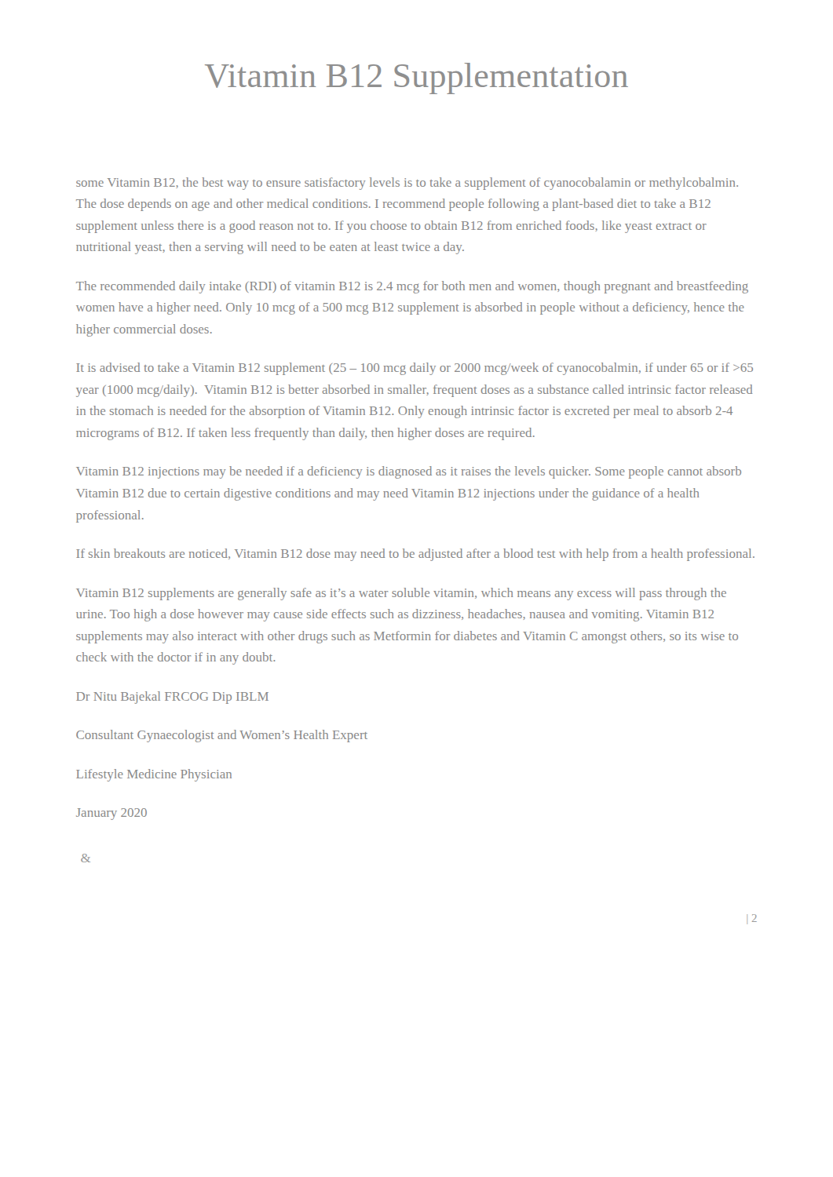Vitamin B12 Supplementation
some Vitamin B12, the best way to ensure satisfactory levels is to take a supplement of cyanocobalamin or methylcobalmin. The dose depends on age and other medical conditions. I recommend people following a plant-based diet to take a B12 supplement unless there is a good reason not to. If you choose to obtain B12 from enriched foods, like yeast extract or nutritional yeast, then a serving will need to be eaten at least twice a day.
The recommended daily intake (RDI) of vitamin B12 is 2.4 mcg for both men and women, though pregnant and breastfeeding women have a higher need. Only 10 mcg of a 500 mcg B12 supplement is absorbed in people without a deficiency, hence the higher commercial doses.
It is advised to take a Vitamin B12 supplement (25 – 100 mcg daily or 2000 mcg/week of cyanocobalmin, if under 65 or if >65 year (1000 mcg/daily). Vitamin B12 is better absorbed in smaller, frequent doses as a substance called intrinsic factor released in the stomach is needed for the absorption of Vitamin B12. Only enough intrinsic factor is excreted per meal to absorb 2-4 micrograms of B12. If taken less frequently than daily, then higher doses are required.
Vitamin B12 injections may be needed if a deficiency is diagnosed as it raises the levels quicker. Some people cannot absorb Vitamin B12 due to certain digestive conditions and may need Vitamin B12 injections under the guidance of a health professional.
If skin breakouts are noticed, Vitamin B12 dose may need to be adjusted after a blood test with help from a health professional.
Vitamin B12 supplements are generally safe as it’s a water soluble vitamin, which means any excess will pass through the urine. Too high a dose however may cause side effects such as dizziness, headaches, nausea and vomiting. Vitamin B12 supplements may also interact with other drugs such as Metformin for diabetes and Vitamin C amongst others, so its wise to check with the doctor if in any doubt.
Dr Nitu Bajekal FRCOG Dip IBLM
Consultant Gynaecologist and Women’s Health Expert
Lifestyle Medicine Physician
January 2020
&
| 2